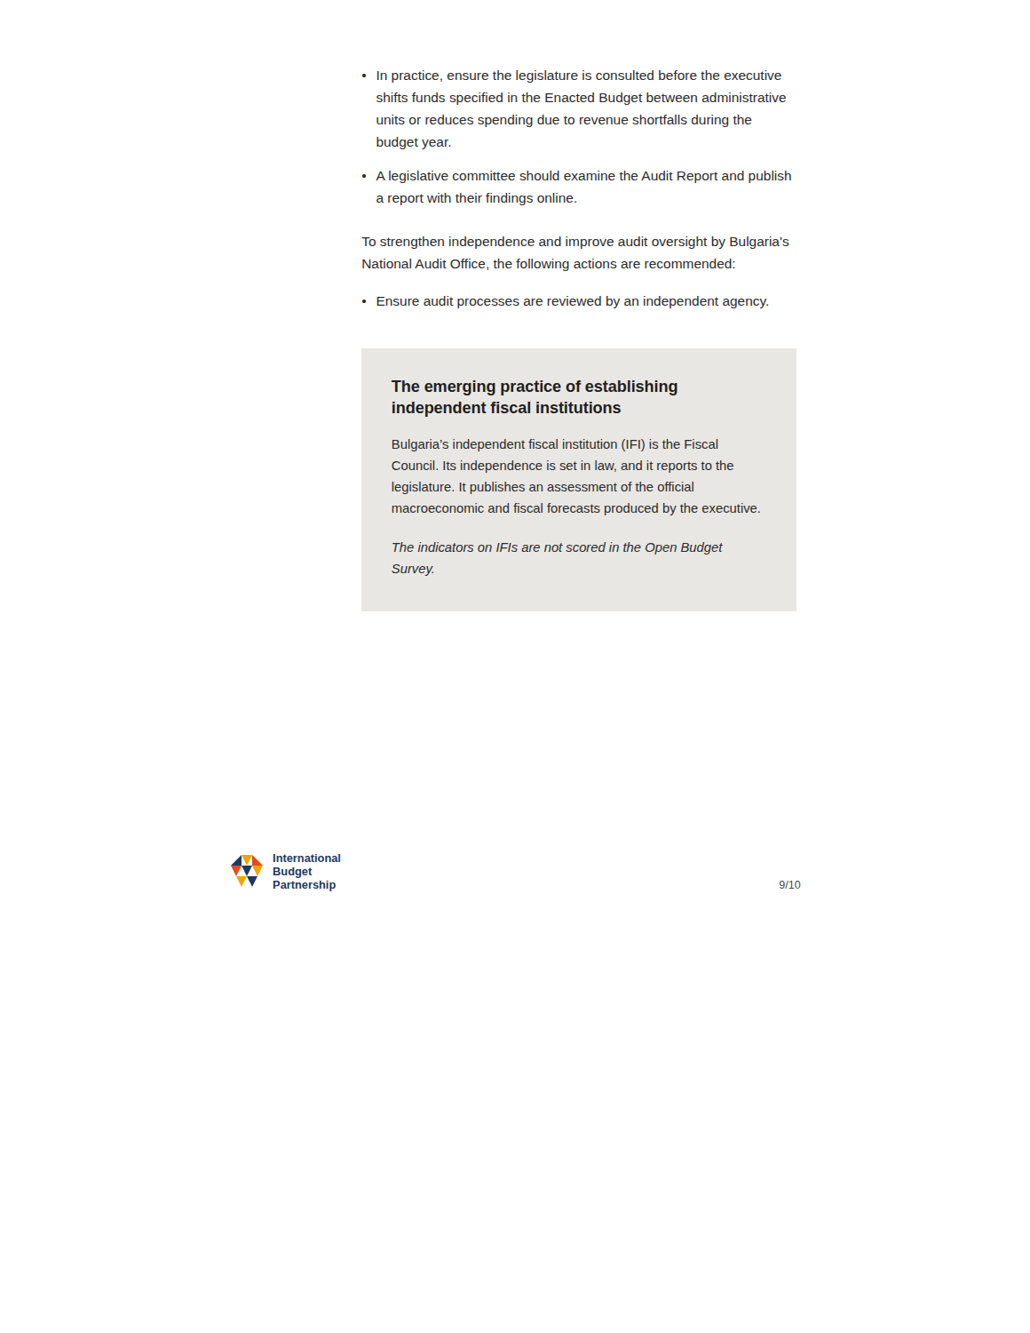In practice, ensure the legislature is consulted before the executive shifts funds specified in the Enacted Budget between administrative units or reduces spending due to revenue shortfalls during the budget year.
A legislative committee should examine the Audit Report and publish a report with their findings online.
To strengthen independence and improve audit oversight by Bulgaria's National Audit Office, the following actions are recommended:
Ensure audit processes are reviewed by an independent agency.
The emerging practice of establishing independent fiscal institutions
Bulgaria’s independent fiscal institution (IFI) is the Fiscal Council. Its independence is set in law, and it reports to the legislature. It publishes an assessment of the official macroeconomic and fiscal forecasts produced by the executive.
The indicators on IFIs are not scored in the Open Budget Survey.
International
Budget
Partnership
9/10